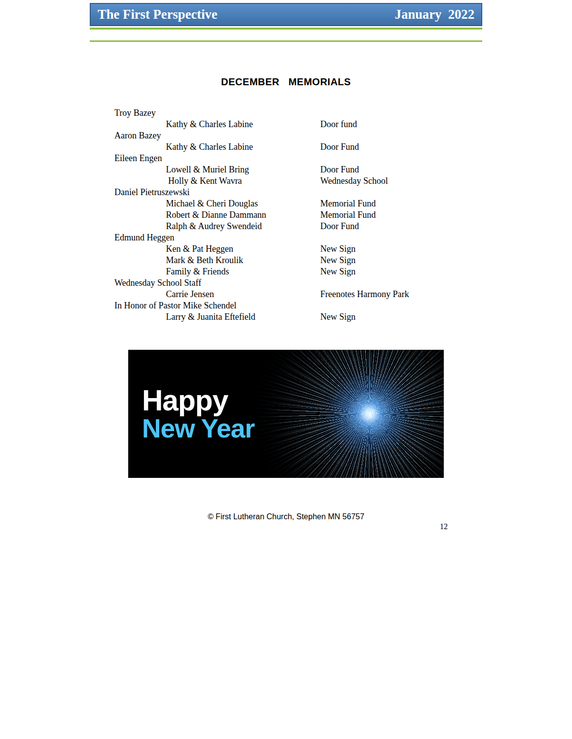The First Perspective January 2022
DECEMBER MEMORIALS
| Troy Bazey |
| | Kathy & Charles Labine | Door fund |
| Aaron Bazey |
| | Kathy & Charles Labine | Door Fund |
| Eileen Engen |
| | Lowell & Muriel Bring | Door Fund |
| | Holly & Kent Wavra | Wednesday School |
| Daniel Pietruszewski |
| | Michael & Cheri Douglas | Memorial Fund |
| | Robert & Dianne Dammann | Memorial Fund |
| | Ralph & Audrey Swendeid | Door Fund |
| Edmund Heggen |
| | Ken & Pat Heggen | New Sign |
| | Mark & Beth Kroulik | New Sign |
| | Family & Friends | New Sign |
| Wednesday School Staff |
| | Carrie Jensen | Freenotes Harmony Park |
| In Honor of Pastor Mike Schendel |
| | Larry & Juanita Eftefield | New Sign |
Happy
New Year
© First Lutheran Church, Stephen MN 56757
12